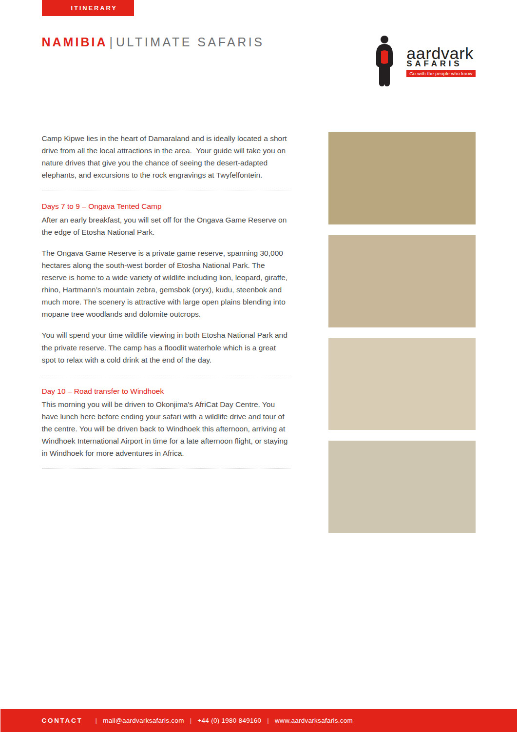ITINERARY
NAMIBIA|ULTIMATE SAFARIS
aardvark
SAFARIS
Go with the people who know
Camp Kipwe lies in the heart of Damaraland and is ideally located a short drive from all the local attractions in the area. Your guide will take you on nature drives that give you the chance of seeing the desert-adapted elephants, and excursions to the rock engravings at Twyfelfontein.
Days 7 to 9 – Ongava Tented Camp
After an early breakfast, you will set off for the Ongava Game Reserve on the edge of Etosha National Park.
The Ongava Game Reserve is a private game reserve, spanning 30,000 hectares along the south-west border of Etosha National Park. The reserve is home to a wide variety of wildlife including lion, leopard, giraffe, rhino, Hartmann’s mountain zebra, gemsbok (oryx), kudu, steenbok and much more. The scenery is attractive with large open plains blending into mopane tree woodlands and dolomite outcrops.
You will spend your time wildlife viewing in both Etosha National Park and the private reserve. The camp has a floodlit waterhole which is a great spot to relax with a cold drink at the end of the day.
Day 10 – Road transfer to Windhoek
This morning you will be driven to Okonjima's AfriCat Day Centre. You have lunch here before ending your safari with a wildlife drive and tour of the centre. You will be driven back to Windhoek this afternoon, arriving at Windhoek International Airport in time for a late afternoon flight, or staying in Windhoek for more adventures in Africa.
CONTACT | mail@aardvarksafaris.com | +44 (0) 1980 849160 | www.aardvarksafaris.com